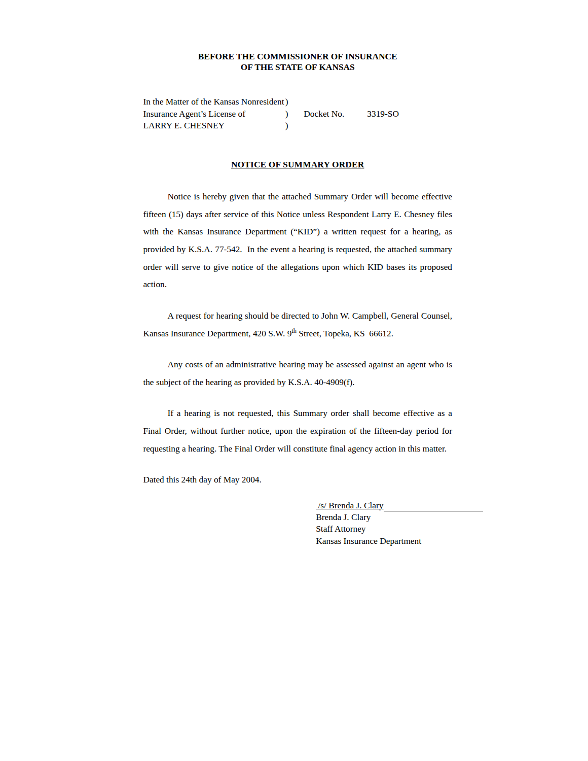BEFORE THE COMMISSIONER OF INSURANCE
OF THE STATE OF KANSAS
| In the Matter of the Kansas Nonresident | ) | |
| Insurance Agent’s License of | ) | Docket No. 3319-SO |
| LARRY E. CHESNEY | ) | |
NOTICE OF SUMMARY ORDER
Notice is hereby given that the attached Summary Order will become effective fifteen (15) days after service of this Notice unless Respondent Larry E. Chesney files with the Kansas Insurance Department (“KID”) a written request for a hearing, as provided by K.S.A. 77-542. In the event a hearing is requested, the attached summary order will serve to give notice of the allegations upon which KID bases its proposed action.
A request for hearing should be directed to John W. Campbell, General Counsel, Kansas Insurance Department, 420 S.W. 9th Street, Topeka, KS 66612.
Any costs of an administrative hearing may be assessed against an agent who is the subject of the hearing as provided by K.S.A. 40-4909(f).
If a hearing is not requested, this Summary order shall become effective as a Final Order, without further notice, upon the expiration of the fifteen-day period for requesting a hearing. The Final Order will constitute final agency action in this matter.
Dated this 24th day of May 2004.
/s/ Brenda J. Clary
Brenda J. Clary
Staff Attorney
Kansas Insurance Department